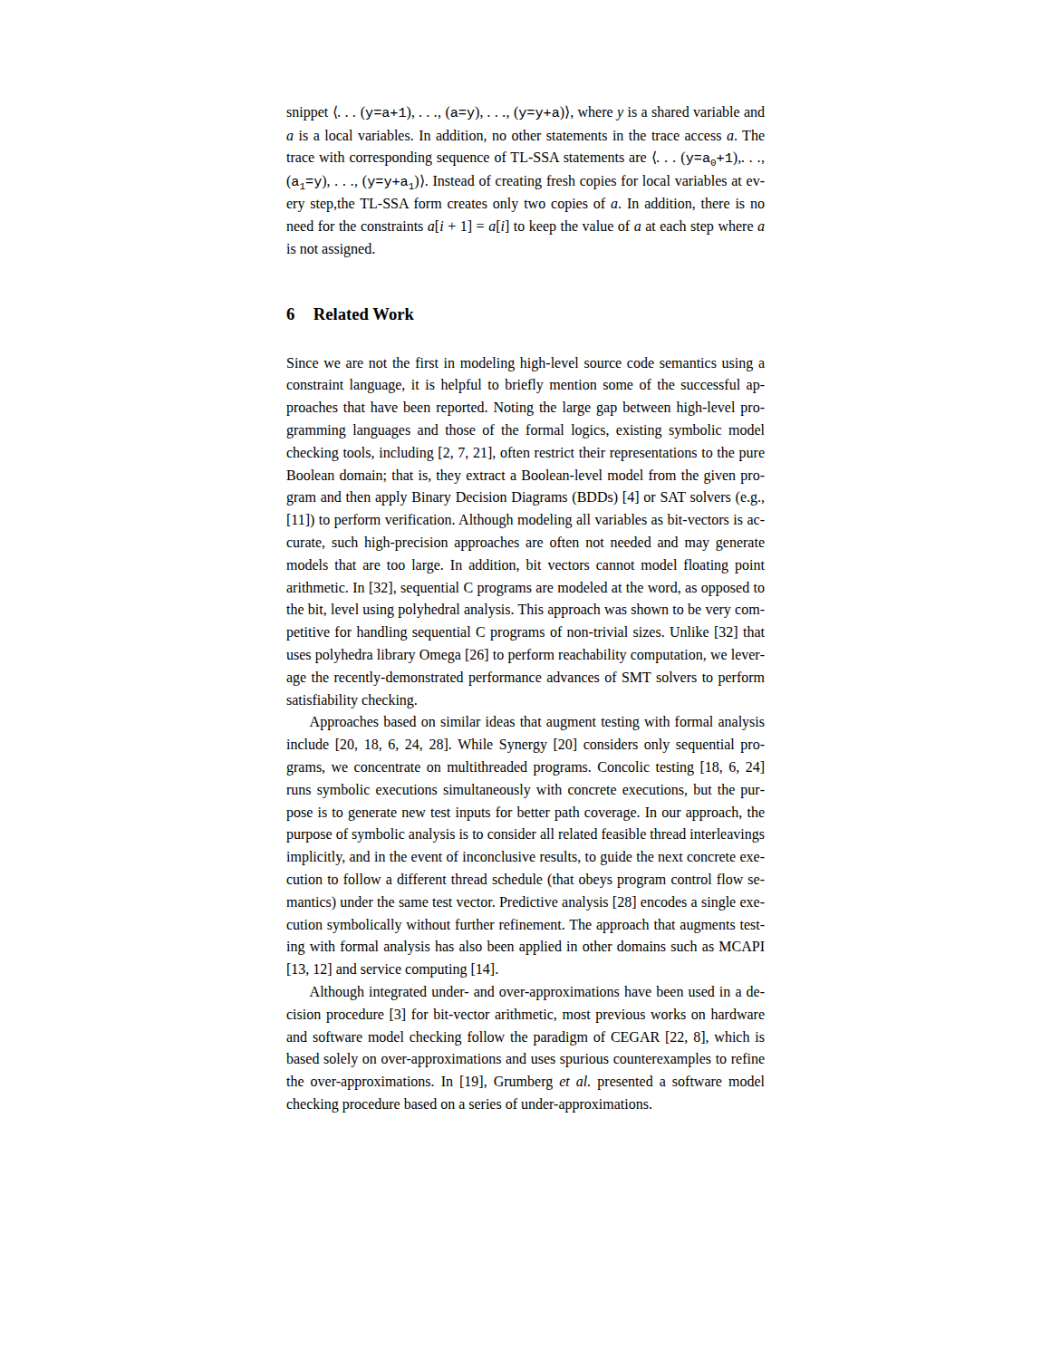snippet ⟨. . . (y=a+1), . . ., (a=y), . . ., (y=y+a)⟩, where y is a shared variable and a is a local variables. In addition, no other statements in the trace access a. The trace with corresponding sequence of TL-SSA statements are ⟨. . . (y=a0+1),. . ., (a1=y), . . ., (y=y+a1)⟩. Instead of creating fresh copies for local variables at every step,the TL-SSA form creates only two copies of a. In addition, there is no need for the constraints a[i + 1] = a[i] to keep the value of a at each step where a is not assigned.
6 Related Work
Since we are not the first in modeling high-level source code semantics using a constraint language, it is helpful to briefly mention some of the successful approaches that have been reported. Noting the large gap between high-level programming languages and those of the formal logics, existing symbolic model checking tools, including [2, 7, 21], often restrict their representations to the pure Boolean domain; that is, they extract a Boolean-level model from the given program and then apply Binary Decision Diagrams (BDDs) [4] or SAT solvers (e.g., [11]) to perform verification. Although modeling all variables as bit-vectors is accurate, such high-precision approaches are often not needed and may generate models that are too large. In addition, bit vectors cannot model floating point arithmetic. In [32], sequential C programs are modeled at the word, as opposed to the bit, level using polyhedral analysis. This approach was shown to be very competitive for handling sequential C programs of non-trivial sizes. Unlike [32] that uses polyhedra library Omega [26] to perform reachability computation, we leverage the recently-demonstrated performance advances of SMT solvers to perform satisfiability checking.
Approaches based on similar ideas that augment testing with formal analysis include [20, 18, 6, 24, 28]. While Synergy [20] considers only sequential programs, we concentrate on multithreaded programs. Concolic testing [18, 6, 24] runs symbolic executions simultaneously with concrete executions, but the purpose is to generate new test inputs for better path coverage. In our approach, the purpose of symbolic analysis is to consider all related feasible thread interleavings implicitly, and in the event of inconclusive results, to guide the next concrete execution to follow a different thread schedule (that obeys program control flow semantics) under the same test vector. Predictive analysis [28] encodes a single execution symbolically without further refinement. The approach that augments testing with formal analysis has also been applied in other domains such as MCAPI [13, 12] and service computing [14].
Although integrated under- and over-approximations have been used in a decision procedure [3] for bit-vector arithmetic, most previous works on hardware and software model checking follow the paradigm of CEGAR [22, 8], which is based solely on over-approximations and uses spurious counterexamples to refine the over-approximations. In [19], Grumberg et al. presented a software model checking procedure based on a series of under-approximations.